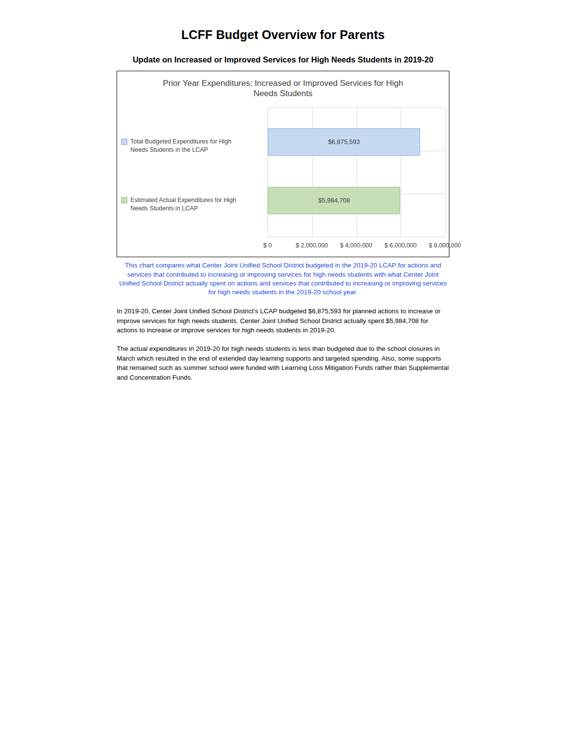LCFF Budget Overview for Parents
Update on Increased or Improved Services for High Needs Students in 2019-20
Prior Year Expenditures: Increased or Improved Services for High
Needs Students
Total Budgeted Expenditures for High
Needs Students in the LCAP
Estimated Actual Expenditures for High
Needs Students in LCAP
$6,875,593
$5,984,708
$ 0 $ 2,000,000 $ 4,000,000 $ 6,000,000 $ 8,000,000
This chart compares what Center Joint Unified School District budgeted in the 2019-20 LCAP for actions and services that contributed to increasing or improving services for high needs students with what Center Joint Unified School District actually spent on actions and services that contributed to increasing or improving services for high needs students in the 2019-20 school year.
In 2019-20, Center Joint Unified School District's LCAP budgeted $6,875,593 for planned actions to increase or improve services for high needs students. Center Joint Unified School District actually spent $5,984,708 for actions to increase or improve services for high needs students in 2019-20.
The actual expenditures in 2019-20 for high needs students is less than budgeted due to the school closures in March which resulted in the end of extended day learning supports and targeted spending. Also, some supports that remained such as summer school were funded with Learning Loss Mitigation Funds rather than Supplemental and Concentration Funds.